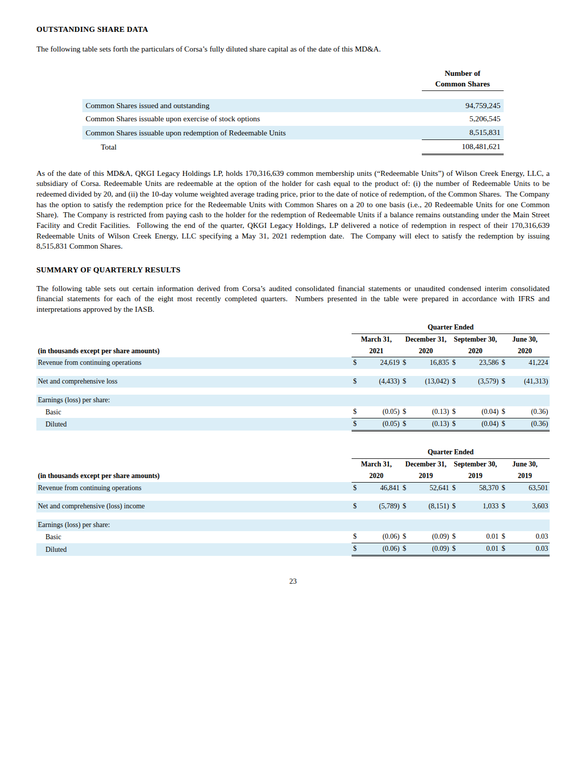OUTSTANDING SHARE DATA
The following table sets forth the particulars of Corsa’s fully diluted share capital as of the date of this MD&A.
| | Number of Common Shares |
| Common Shares issued and outstanding | 94,759,245 |
| Common Shares issuable upon exercise of stock options | 5,206,545 |
| Common Shares issuable upon redemption of Redeemable Units | 8,515,831 |
| Total | 108,481,621 |
As of the date of this MD&A, QKGI Legacy Holdings LP, holds 170,316,639 common membership units (“Redeemable Units”) of Wilson Creek Energy, LLC, a subsidiary of Corsa. Redeemable Units are redeemable at the option of the holder for cash equal to the product of: (i) the number of Redeemable Units to be redeemed divided by 20, and (ii) the 10-day volume weighted average trading price, prior to the date of notice of redemption, of the Common Shares. The Company has the option to satisfy the redemption price for the Redeemable Units with Common Shares on a 20 to one basis (i.e., 20 Redeemable Units for one Common Share). The Company is restricted from paying cash to the holder for the redemption of Redeemable Units if a balance remains outstanding under the Main Street Facility and Credit Facilities. Following the end of the quarter, QKGI Legacy Holdings, LP delivered a notice of redemption in respect of their 170,316,639 Redeemable Units of Wilson Creek Energy, LLC specifying a May 31, 2021 redemption date. The Company will elect to satisfy the redemption by issuing 8,515,831 Common Shares.
SUMMARY OF QUARTERLY RESULTS
The following table sets out certain information derived from Corsa’s audited consolidated financial statements or unaudited condensed interim consolidated financial statements for each of the eight most recently completed quarters. Numbers presented in the table were prepared in accordance with IFRS and interpretations approved by the IASB.
| | Quarter Ended |
| | March 31, | December 31, | September 30, | June 30, |
| (in thousands except per share amounts) | 2021 | 2020 | 2020 | 2020 |
| Revenue from continuing operations | $ | 24,619 | $ | 16,835 | $ | 23,586 | $ | 41,224 |
| Net and comprehensive loss | $ | (4,433) | $ | (13,042) | $ | (3,579) | $ | (41,313) |
| Earnings (loss) per share: | |
| Basic | $ | (0.05) | $ | (0.13) | $ | (0.04) | $ | (0.36) |
| Diluted | $ | (0.05) | $ | (0.13) | $ | (0.04) | $ | (0.36) |
| | Quarter Ended |
| | March 31, | December 31, | September 30, | June 30, |
| (in thousands except per share amounts) | 2020 | 2019 | 2019 | 2019 |
| Revenue from continuing operations | $ | 46,841 | $ | 52,641 | $ | 58,370 | $ | 63,501 |
| Net and comprehensive (loss) income | $ | (5,789) | $ | (8,151) | $ | 1,033 | $ | 3,603 |
| Earnings (loss) per share: | |
| Basic | $ | (0.06) | $ | (0.09) | $ | 0.01 | $ | 0.03 |
| Diluted | $ | (0.06) | $ | (0.09) | $ | 0.01 | $ | 0.03 |
23